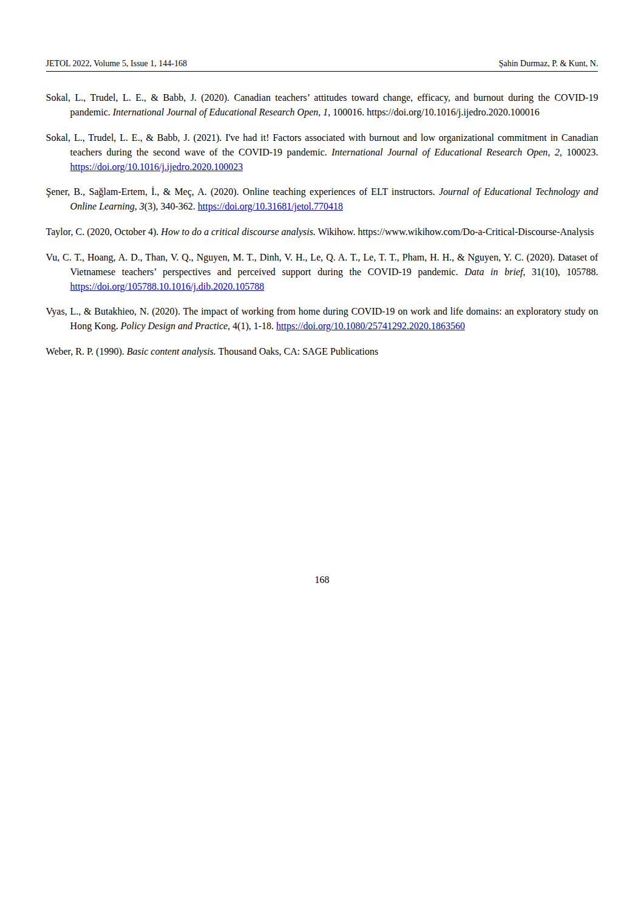JETOL 2022, Volume 5, Issue 1, 144-168
Şahin Durmaz, P. & Kunt, N.
Sokal, L., Trudel, L. E., & Babb, J. (2020). Canadian teachers’ attitudes toward change, efficacy, and burnout during the COVID-19 pandemic. International Journal of Educational Research Open, 1, 100016. https://doi.org/10.1016/j.ijedro.2020.100016
Sokal, L., Trudel, L. E., & Babb, J. (2021). I've had it! Factors associated with burnout and low organizational commitment in Canadian teachers during the second wave of the COVID-19 pandemic. International Journal of Educational Research Open, 2, 100023. https://doi.org/10.1016/j.ijedro.2020.100023
Şener, B., Sağlam-Ertem, İ., & Meç, A. (2020). Online teaching experiences of ELT instructors. Journal of Educational Technology and Online Learning, 3(3), 340-362. https://doi.org/10.31681/jetol.770418
Taylor, C. (2020, October 4). How to do a critical discourse analysis. Wikihow. https://www.wikihow.com/Do-a-Critical-Discourse-Analysis
Vu, C. T., Hoang, A. D., Than, V. Q., Nguyen, M. T., Dinh, V. H., Le, Q. A. T., Le, T. T., Pham, H. H., & Nguyen, Y. C. (2020). Dataset of Vietnamese teachers’ perspectives and perceived support during the COVID-19 pandemic. Data in brief, 31(10), 105788. https://doi.org/105788.10.1016/j.dib.2020.105788
Vyas, L., & Butakhieo, N. (2020). The impact of working from home during COVID-19 on work and life domains: an exploratory study on Hong Kong. Policy Design and Practice, 4(1), 1-18. https://doi.org/10.1080/25741292.2020.1863560
Weber, R. P. (1990). Basic content analysis. Thousand Oaks, CA: SAGE Publications
168